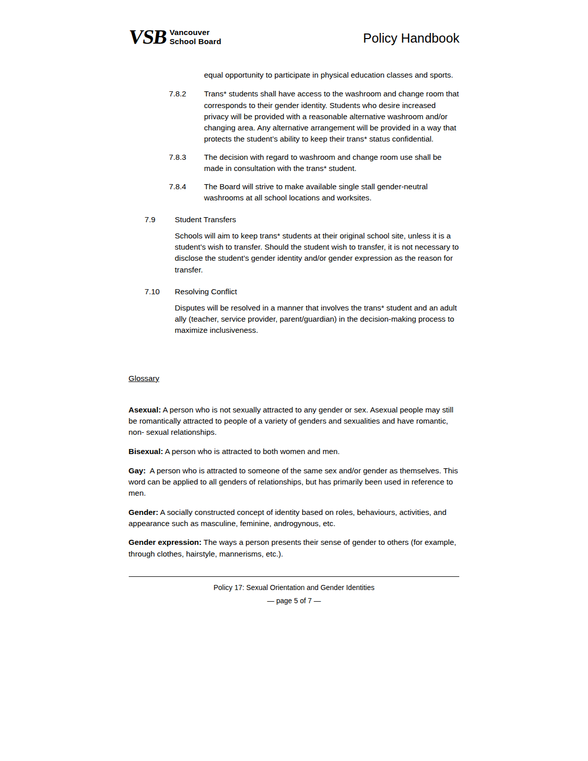VSB Vancouver
School Board
Policy Handbook
equal opportunity to participate in physical education classes and sports.
7.8.2
Trans* students shall have access to the washroom and change room that corresponds to their gender identity. Students who desire increased privacy will be provided with a reasonable alternative washroom and/or changing area. Any alternative arrangement will be provided in a way that protects the student’s ability to keep their trans* status confidential.
7.8.3
The decision with regard to washroom and change room use shall be made in consultation with the trans* student.
7.8.4
The Board will strive to make available single stall gender-neutral washrooms at all school locations and worksites.
7.9
Student Transfers
Schools will aim to keep trans* students at their original school site, unless it is a student’s wish to transfer. Should the student wish to transfer, it is not necessary to disclose the student’s gender identity and/or gender expression as the reason for transfer.
7.10
Resolving Conflict
Disputes will be resolved in a manner that involves the trans* student and an adult ally (teacher, service provider, parent/guardian) in the decision-making process to maximize inclusiveness.
Glossary
Asexual: A person who is not sexually attracted to any gender or sex. Asexual people may still be romantically attracted to people of a variety of genders and sexualities and have romantic, non- sexual relationships.
Bisexual: A person who is attracted to both women and men.
Gay: A person who is attracted to someone of the same sex and/or gender as themselves. This word can be applied to all genders of relationships, but has primarily been used in reference to men.
Gender: A socially constructed concept of identity based on roles, behaviours, activities, and appearance such as masculine, feminine, androgynous, etc.
Gender expression: The ways a person presents their sense of gender to others (for example, through clothes, hairstyle, mannerisms, etc.).
Policy 17: Sexual Orientation and Gender Identities
— page 5 of 7 —